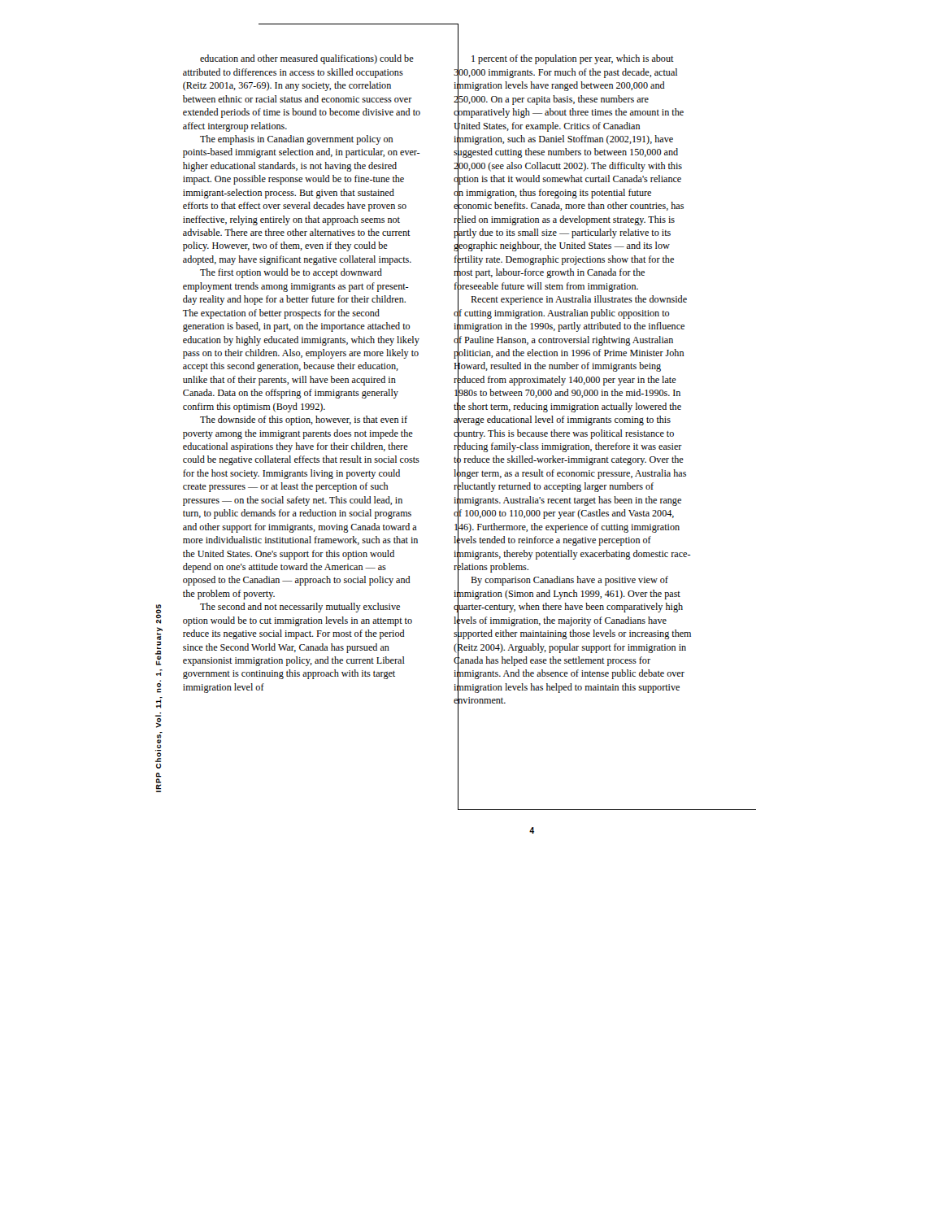IRPP Choices, Vol. 11, no. 1, February 2005
education and other measured qualifications) could be attributed to differences in access to skilled occupations (Reitz 2001a, 367-69). In any society, the correlation between ethnic or racial status and economic success over extended periods of time is bound to become divisive and to affect intergroup relations.
The emphasis in Canadian government policy on points-based immigrant selection and, in particular, on ever-higher educational standards, is not having the desired impact. One possible response would be to fine-tune the immigrant-selection process. But given that sustained efforts to that effect over several decades have proven so ineffective, relying entirely on that approach seems not advisable. There are three other alternatives to the current policy. However, two of them, even if they could be adopted, may have significant negative collateral impacts.
The first option would be to accept downward employment trends among immigrants as part of present-day reality and hope for a better future for their children. The expectation of better prospects for the second generation is based, in part, on the importance attached to education by highly educated immigrants, which they likely pass on to their children. Also, employers are more likely to accept this second generation, because their education, unlike that of their parents, will have been acquired in Canada. Data on the offspring of immigrants generally confirm this optimism (Boyd 1992).
The downside of this option, however, is that even if poverty among the immigrant parents does not impede the educational aspirations they have for their children, there could be negative collateral effects that result in social costs for the host society. Immigrants living in poverty could create pressures — or at least the perception of such pressures — on the social safety net. This could lead, in turn, to public demands for a reduction in social programs and other support for immigrants, moving Canada toward a more individualistic institutional framework, such as that in the United States. One's support for this option would depend on one's attitude toward the American — as opposed to the Canadian — approach to social policy and the problem of poverty.
The second and not necessarily mutually exclusive option would be to cut immigration levels in an attempt to reduce its negative social impact. For most of the period since the Second World War, Canada has pursued an expansionist immigration policy, and the current Liberal government is continuing this approach with its target immigration level of
1 percent of the population per year, which is about 300,000 immigrants. For much of the past decade, actual immigration levels have ranged between 200,000 and 250,000. On a per capita basis, these numbers are comparatively high — about three times the amount in the United States, for example. Critics of Canadian immigration, such as Daniel Stoffman (2002,191), have suggested cutting these numbers to between 150,000 and 200,000 (see also Collacutt 2002). The difficulty with this option is that it would somewhat curtail Canada's reliance on immigration, thus foregoing its potential future economic benefits. Canada, more than other countries, has relied on immigration as a development strategy. This is partly due to its small size — particularly relative to its geographic neighbour, the United States — and its low fertility rate. Demographic projections show that for the most part, labour-force growth in Canada for the foreseeable future will stem from immigration.
Recent experience in Australia illustrates the downside of cutting immigration. Australian public opposition to immigration in the 1990s, partly attributed to the influence of Pauline Hanson, a controversial rightwing Australian politician, and the election in 1996 of Prime Minister John Howard, resulted in the number of immigrants being reduced from approximately 140,000 per year in the late 1980s to between 70,000 and 90,000 in the mid-1990s. In the short term, reducing immigration actually lowered the average educational level of immigrants coming to this country. This is because there was political resistance to reducing family-class immigration, therefore it was easier to reduce the skilled-worker-immigrant category. Over the longer term, as a result of economic pressure, Australia has reluctantly returned to accepting larger numbers of immigrants. Australia's recent target has been in the range of 100,000 to 110,000 per year (Castles and Vasta 2004, 146). Furthermore, the experience of cutting immigration levels tended to reinforce a negative perception of immigrants, thereby potentially exacerbating domestic race-relations problems.
By comparison Canadians have a positive view of immigration (Simon and Lynch 1999, 461). Over the past quarter-century, when there have been comparatively high levels of immigration, the majority of Canadians have supported either maintaining those levels or increasing them (Reitz 2004). Arguably, popular support for immigration in Canada has helped ease the settlement process for immigrants. And the absence of intense public debate over immigration levels has helped to maintain this supportive environment.
4